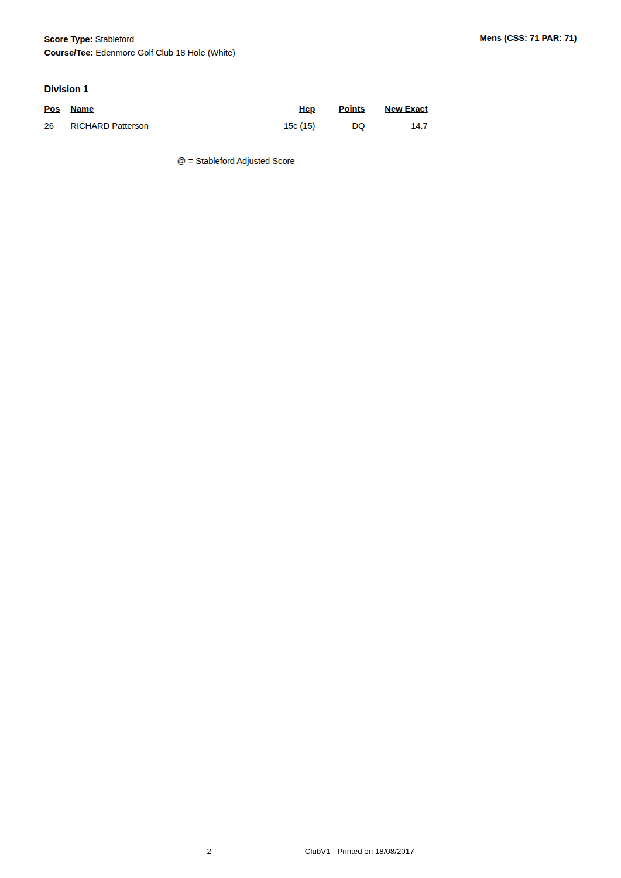Mens (CSS: 71 PAR: 71)
Score Type: Stableford
Course/Tee: Edenmore Golf Club 18 Hole (White)
Division 1
| Pos | Name | Hcp | Points | New Exact |
| --- | --- | --- | --- | --- |
| 26 | RICHARD Patterson | 15c (15) | DQ | 14.7 |
@ = Stableford Adjusted Score
2 ClubV1 - Printed on 18/08/2017